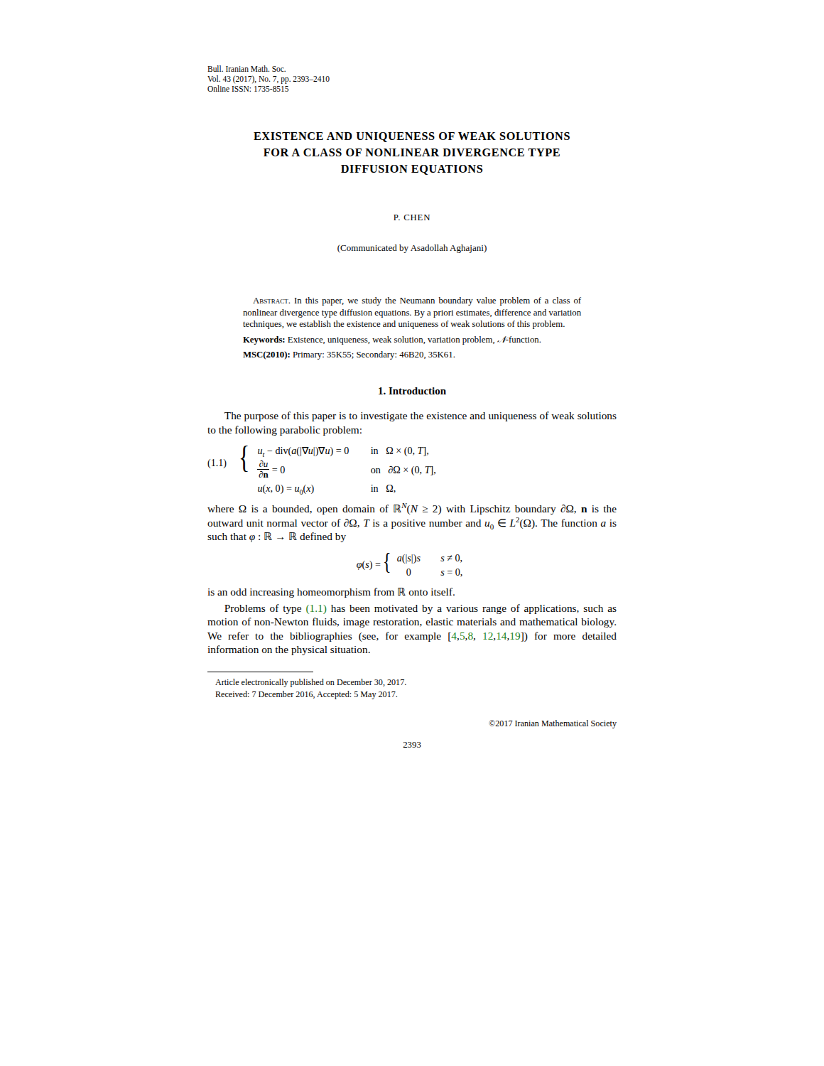Bull. Iranian Math. Soc.
Vol. 43 (2017), No. 7, pp. 2393–2410
Online ISSN: 1735-8515
Existence and Uniqueness of Weak Solutions
for a Class of Nonlinear Divergence Type
Diffusion Equations
P. Chen
(Communicated by Asadollah Aghajani)
Abstract. In this paper, we study the Neumann boundary value problem of a class of nonlinear divergence type diffusion equations. By a priori estimates, difference and variation techniques, we establish the existence and uniqueness of weak solutions of this problem.
Keywords: Existence, uniqueness, weak solution, variation problem, 𝒩-function.
MSC(2010): Primary: 35K55; Secondary: 46B20, 35K61.
1. Introduction
The purpose of this paper is to investigate the existence and uniqueness of weak solutions to the following parabolic problem:
(1.1)
{
| u t − div( a (/∇ u /)∇ u ) = 0 | in Ω × (0, T ], |
| ∂ u ∂ n = 0 | on ∂Ω × (0, T ], |
| u ( x , 0) = u 0 ( x ) | in Ω, |
where Ω is a bounded, open domain of ℝN(N ≥ 2) with Lipschitz boundary ∂Ω, n is the outward unit normal vector of ∂Ω, T is a positive number and u0 ∈ L2(Ω). The function a is such that φ : ℝ → ℝ defined by
φ(s) = {
| a (/ s /) s | s ≠ 0, |
| 0 | s = 0, |
is an odd increasing homeomorphism from ℝ onto itself.
Problems of type (1.1) has been motivated by a various range of applications, such as motion of non-Newton fluids, image restoration, elastic materials and mathematical biology. We refer to the bibliographies (see, for example [4,5,8, 12,14,19]) for more detailed information on the physical situation.
Article electronically published on December 30, 2017.
Received: 7 December 2016, Accepted: 5 May 2017.
©2017 Iranian Mathematical Society
2393